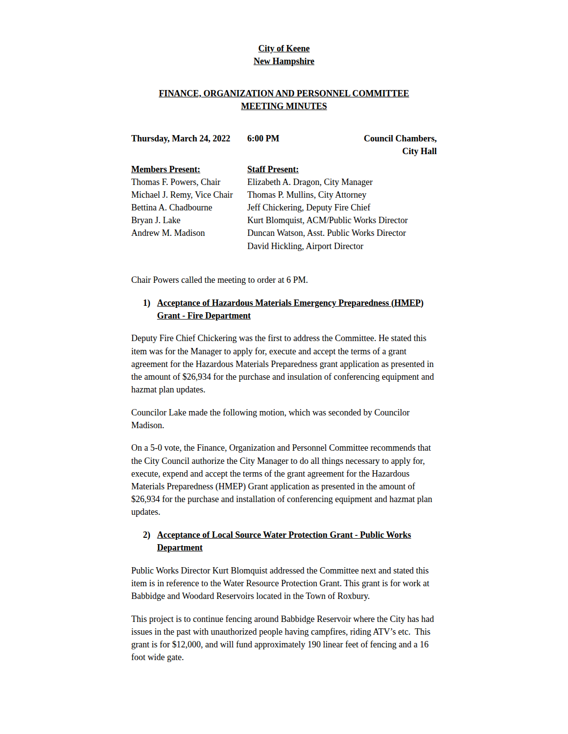City of Keene
New Hampshire
FINANCE, ORGANIZATION AND PERSONNEL COMMITTEE MEETING MINUTES
| Thursday, March 24, 2022 | 6:00 PM | Council Chambers, City Hall |
| Members Present: | Staff Present: |
| Thomas F. Powers, Chair | Elizabeth A. Dragon, City Manager |
| Michael J. Remy, Vice Chair | Thomas P. Mullins, City Attorney |
| Bettina A. Chadbourne | Jeff Chickering, Deputy Fire Chief |
| Bryan J. Lake | Kurt Blomquist, ACM/Public Works Director |
| Andrew M. Madison | Duncan Watson, Asst. Public Works Director |
| | David Hickling, Airport Director |
Chair Powers called the meeting to order at 6 PM.
1) Acceptance of Hazardous Materials Emergency Preparedness (HMEP) Grant - Fire Department
Deputy Fire Chief Chickering was the first to address the Committee. He stated this item was for the Manager to apply for, execute and accept the terms of a grant agreement for the Hazardous Materials Preparedness grant application as presented in the amount of $26,934 for the purchase and insulation of conferencing equipment and hazmat plan updates.
Councilor Lake made the following motion, which was seconded by Councilor Madison.
On a 5-0 vote, the Finance, Organization and Personnel Committee recommends that the City Council authorize the City Manager to do all things necessary to apply for, execute, expend and accept the terms of the grant agreement for the Hazardous Materials Preparedness (HMEP) Grant application as presented in the amount of $26,934 for the purchase and installation of conferencing equipment and hazmat plan updates.
2) Acceptance of Local Source Water Protection Grant - Public Works Department
Public Works Director Kurt Blomquist addressed the Committee next and stated this item is in reference to the Water Resource Protection Grant. This grant is for work at Babbidge and Woodard Reservoirs located in the Town of Roxbury.
This project is to continue fencing around Babbidge Reservoir where the City has had issues in the past with unauthorized people having campfires, riding ATV’s etc. This grant is for $12,000, and will fund approximately 190 linear feet of fencing and a 16 foot wide gate.